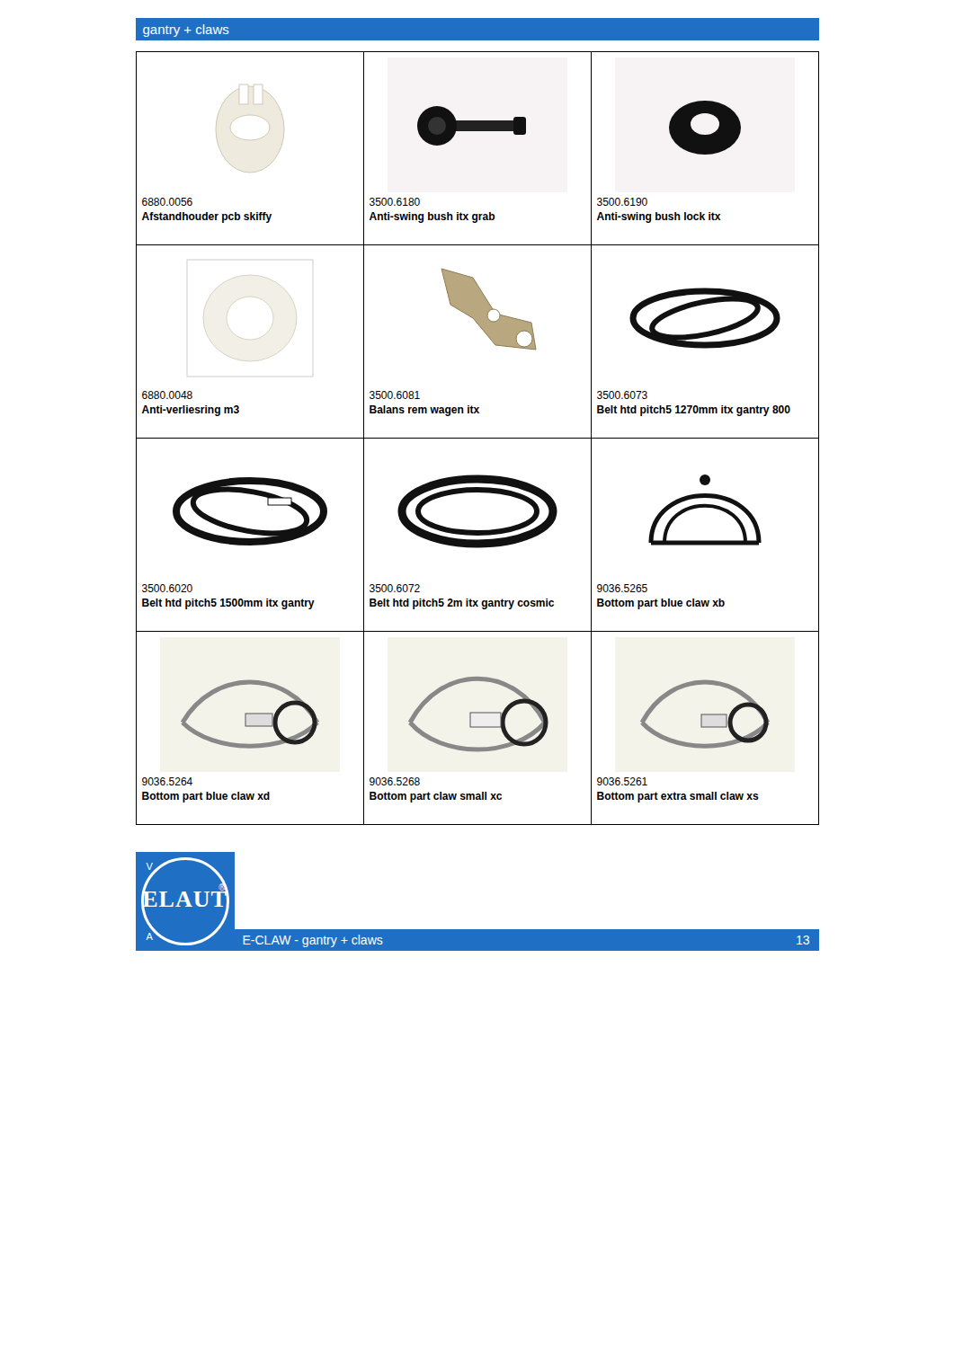gantry + claws
| 6880.0056 Afstandhouder pcb skiffy | 3500.6180 Anti-swing bush itx grab | 3500.6190 Anti-swing bush lock itx |
| 6880.0048 Anti-verliesring m3 | 3500.6081 Balans rem wagen itx | 3500.6073 Belt htd pitch5 1270mm itx gantry 800 |
| 3500.6020 Belt htd pitch5 1500mm itx gantry | 3500.6072 Belt htd pitch5 2m itx gantry cosmic | 9036.5265 Bottom part blue claw xb |
| 9036.5264 Bottom part blue claw xd | 9036.5268 Bottom part claw small xc | 9036.5261 Bottom part extra small claw xs |
V
A
ELAUT
®
E-CLAW - gantry + claws 13